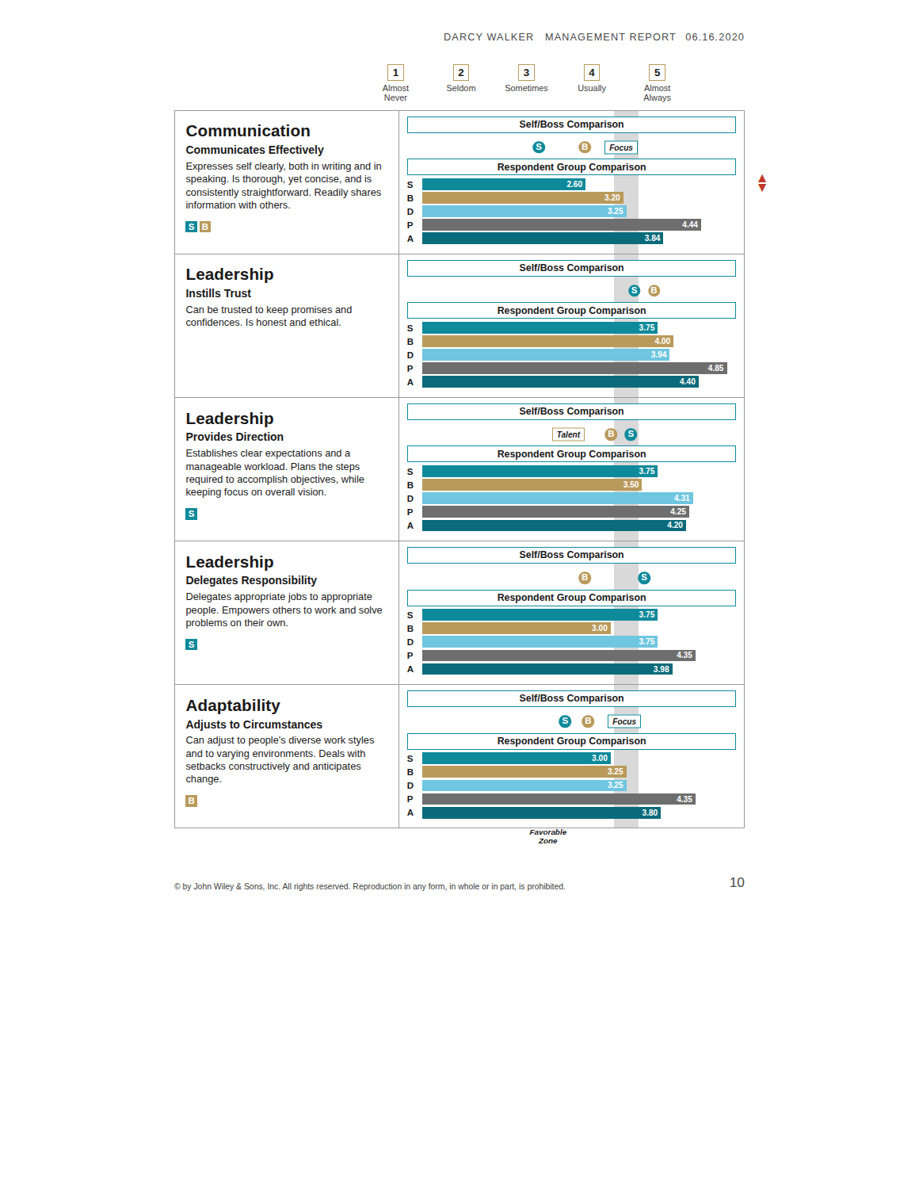DARCY WALKER MANAGEMENT REPORT 06.16.2020
1
Almost
Never
2
Seldom
3
Sometimes
4
Usually
5
Almost
Always
Communication
Communicates Effectively
Expresses self clearly, both in writing and in speaking. Is thorough, yet concise, and is consistently straightforward. Readily shares information with others.
SB
Self/Boss Comparison
S B Focus
Respondent Group Comparison
S
2.60
B
3.20
D
3.25
P
4.44
A
3.84
▲
▼
Leadership
Instills Trust
Can be trusted to keep promises and confidences. Is honest and ethical.
Self/Boss Comparison
S B
Respondent Group Comparison
S
3.75
B
4.00
D
3.94
P
4.85
A
4.40
Leadership
Provides Direction
Establishes clear expectations and a manageable workload. Plans the steps required to accomplish objectives, while keeping focus on overall vision.
S
Self/Boss Comparison
Talent B S
Respondent Group Comparison
S
3.75
B
3.50
D
4.31
P
4.25
A
4.20
Leadership
Delegates Responsibility
Delegates appropriate jobs to appropriate people. Empowers others to work and solve problems on their own.
S
Self/Boss Comparison
B S
Respondent Group Comparison
S
3.75
B
3.00
D
3.75
P
4.35
A
3.98
Adaptability
Adjusts to Circumstances
Can adjust to people's diverse work styles and to varying environments. Deals with setbacks constructively and anticipates change.
B
Self/Boss Comparison
S B Focus
Respondent Group Comparison
S
3.00
B
3.25
D
3.25
P
4.35
A
3.80
Favorable
Zone
© by John Wiley & Sons, Inc. All rights reserved. Reproduction in any form, in whole or in part, is prohibited.
10